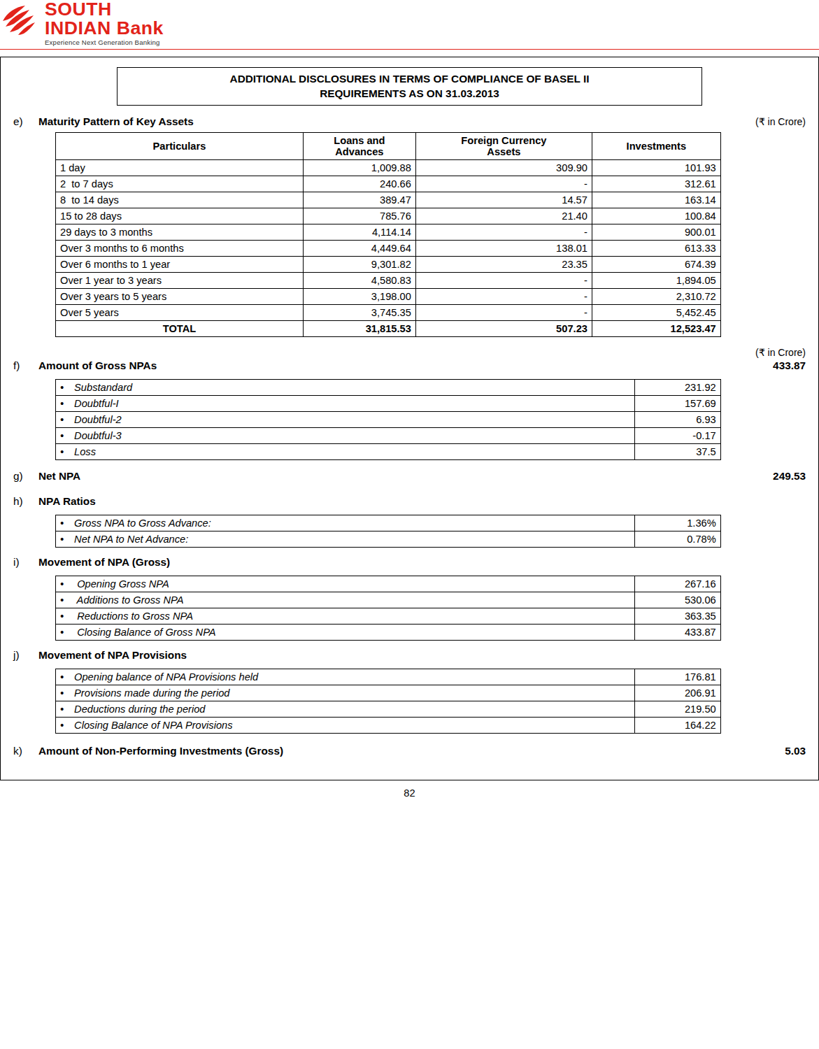SOUTH
INDIAN Bank
Experience Next Generation Banking
ADDITIONAL DISCLOSURES IN TERMS OF COMPLIANCE OF BASEL II
REQUIREMENTS AS ON 31.03.2013
e) Maturity Pattern of Key Assets
(₹ in Crore)
| Particulars | Loans and Advances | Foreign Currency Assets | Investments |
| --- | --- | --- | --- |
| 1 day | 1,009.88 | 309.90 | 101.93 |
| 2 to 7 days | 240.66 | - | 312.61 |
| 8 to 14 days | 389.47 | 14.57 | 163.14 |
| 15 to 28 days | 785.76 | 21.40 | 100.84 |
| 29 days to 3 months | 4,114.14 | - | 900.01 |
| Over 3 months to 6 months | 4,449.64 | 138.01 | 613.33 |
| Over 6 months to 1 year | 9,301.82 | 23.35 | 674.39 |
| Over 1 year to 3 years | 4,580.83 | - | 1,894.05 |
| Over 3 years to 5 years | 3,198.00 | - | 2,310.72 |
| Over 5 years | 3,745.35 | - | 5,452.45 |
| TOTAL | 31,815.53 | 507.23 | 12,523.47 |
(₹ in Crore)
f) Amount of Gross NPAs
433.87
| • Substandard | 231.92 |
| • Doubtful-I | 157.69 |
| • Doubtful-2 | 6.93 |
| • Doubtful-3 | -0.17 |
| • Loss | 37.5 |
g) Net NPA
249.53
h) NPA Ratios
| • Gross NPA to Gross Advance: | 1.36% |
| • Net NPA to Net Advance: | 0.78% |
i) Movement of NPA (Gross)
| • Opening Gross NPA | 267.16 |
| • Additions to Gross NPA | 530.06 |
| • Reductions to Gross NPA | 363.35 |
| • Closing Balance of Gross NPA | 433.87 |
j) Movement of NPA Provisions
| • Opening balance of NPA Provisions held | 176.81 |
| • Provisions made during the period | 206.91 |
| • Deductions during the period | 219.50 |
| • Closing Balance of NPA Provisions | 164.22 |
k) Amount of Non-Performing Investments (Gross)
5.03
82